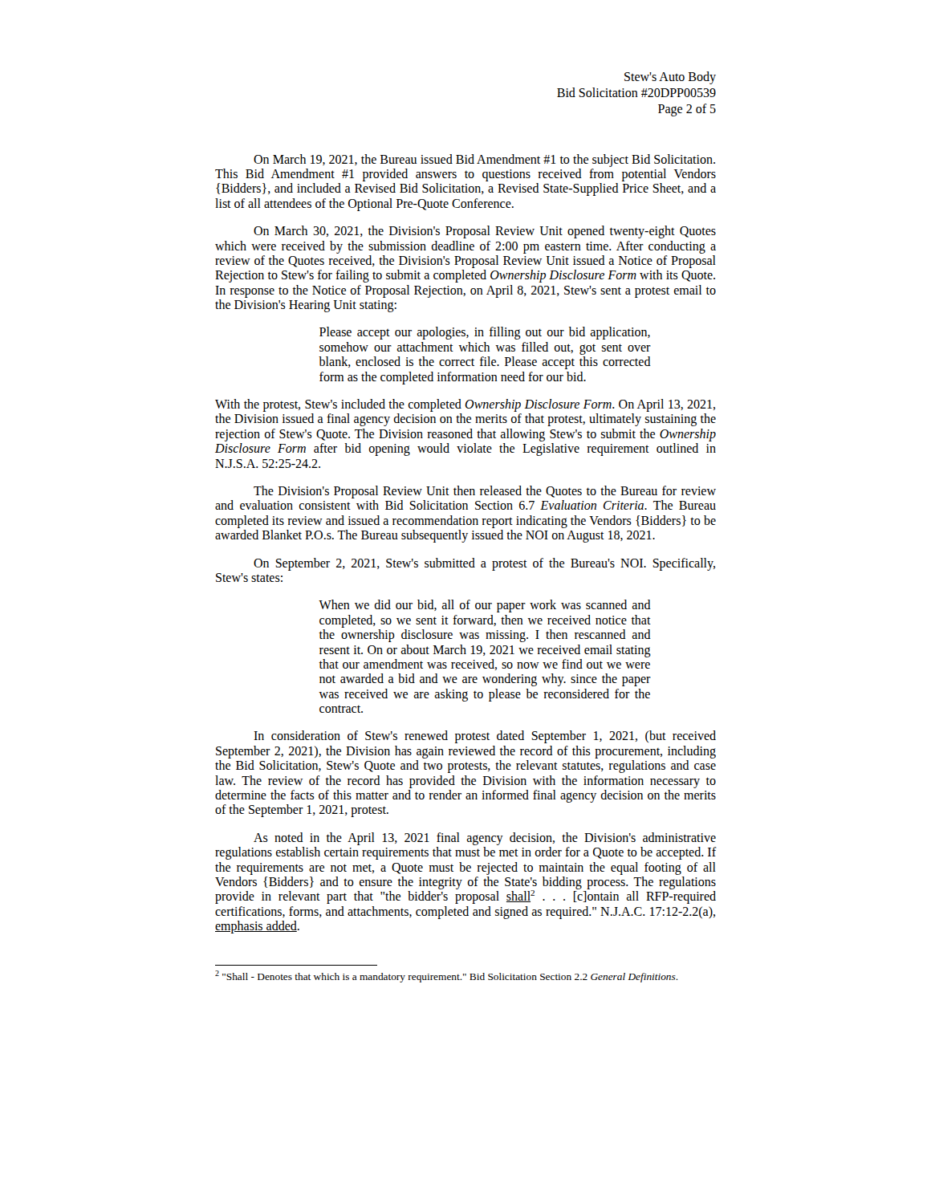Stew's Auto Body
Bid Solicitation #20DPP00539
Page 2 of 5
On March 19, 2021, the Bureau issued Bid Amendment #1 to the subject Bid Solicitation. This Bid Amendment #1 provided answers to questions received from potential Vendors {Bidders}, and included a Revised Bid Solicitation, a Revised State-Supplied Price Sheet, and a list of all attendees of the Optional Pre-Quote Conference.
On March 30, 2021, the Division's Proposal Review Unit opened twenty-eight Quotes which were received by the submission deadline of 2:00 pm eastern time. After conducting a review of the Quotes received, the Division's Proposal Review Unit issued a Notice of Proposal Rejection to Stew's for failing to submit a completed Ownership Disclosure Form with its Quote. In response to the Notice of Proposal Rejection, on April 8, 2021, Stew's sent a protest email to the Division's Hearing Unit stating:
Please accept our apologies, in filling out our bid application, somehow our attachment which was filled out, got sent over blank, enclosed is the correct file. Please accept this corrected form as the completed information need for our bid.
With the protest, Stew's included the completed Ownership Disclosure Form. On April 13, 2021, the Division issued a final agency decision on the merits of that protest, ultimately sustaining the rejection of Stew's Quote. The Division reasoned that allowing Stew's to submit the Ownership Disclosure Form after bid opening would violate the Legislative requirement outlined in N.J.S.A. 52:25-24.2.
The Division's Proposal Review Unit then released the Quotes to the Bureau for review and evaluation consistent with Bid Solicitation Section 6.7 Evaluation Criteria. The Bureau completed its review and issued a recommendation report indicating the Vendors {Bidders} to be awarded Blanket P.O.s. The Bureau subsequently issued the NOI on August 18, 2021.
On September 2, 2021, Stew's submitted a protest of the Bureau's NOI. Specifically, Stew's states:
When we did our bid, all of our paper work was scanned and completed, so we sent it forward, then we received notice that the ownership disclosure was missing. I then rescanned and resent it. On or about March 19, 2021 we received email stating that our amendment was received, so now we find out we were not awarded a bid and we are wondering why. since the paper was received we are asking to please be reconsidered for the contract.
In consideration of Stew's renewed protest dated September 1, 2021, (but received September 2, 2021), the Division has again reviewed the record of this procurement, including the Bid Solicitation, Stew's Quote and two protests, the relevant statutes, regulations and case law. The review of the record has provided the Division with the information necessary to determine the facts of this matter and to render an informed final agency decision on the merits of the September 1, 2021, protest.
As noted in the April 13, 2021 final agency decision, the Division's administrative regulations establish certain requirements that must be met in order for a Quote to be accepted. If the requirements are not met, a Quote must be rejected to maintain the equal footing of all Vendors {Bidders} and to ensure the integrity of the State's bidding process. The regulations provide in relevant part that "the bidder's proposal shall2 . . . [c]ontain all RFP-required certifications, forms, and attachments, completed and signed as required." N.J.A.C. 17:12-2.2(a), emphasis added.
2 "Shall - Denotes that which is a mandatory requirement." Bid Solicitation Section 2.2 General Definitions.